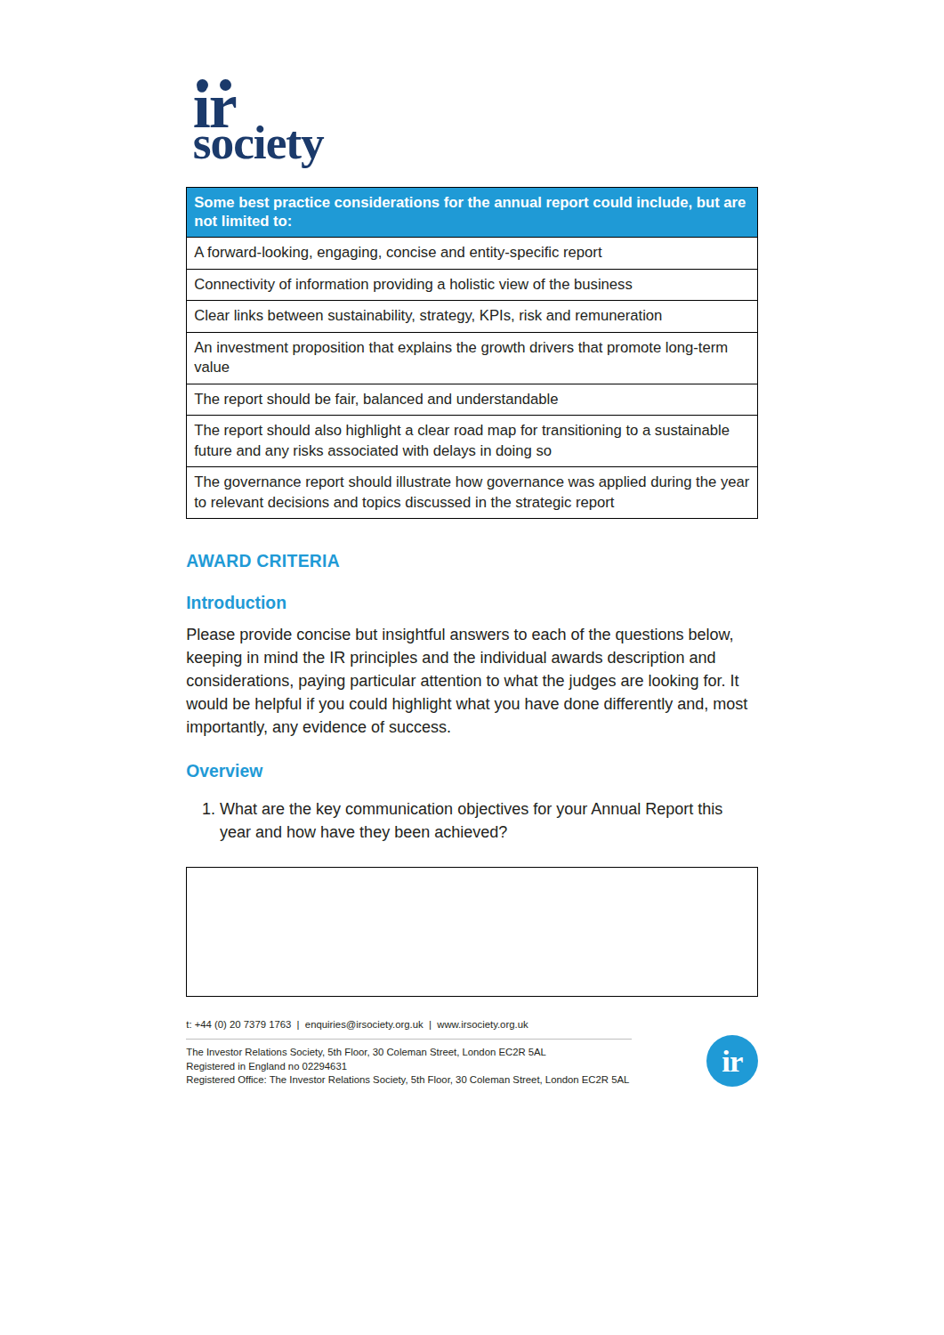ir society
| Some best practice considerations for the annual report could include, but are not limited to: |
| --- |
| A forward-looking, engaging, concise and entity-specific report |
| Connectivity of information providing a holistic view of the business |
| Clear links between sustainability, strategy, KPIs, risk and remuneration |
| An investment proposition that explains the growth drivers that promote long-term value |
| The report should be fair, balanced and understandable |
| The report should also highlight a clear road map for transitioning to a sustainable future and any risks associated with delays in doing so |
| The governance report should illustrate how governance was applied during the year to relevant decisions and topics discussed in the strategic report |
Award criteria
Introduction
Please provide concise but insightful answers to each of the questions below, keeping in mind the IR principles and the individual awards description and considerations, paying particular attention to what the judges are looking for. It would be helpful if you could highlight what you have done differently and, most importantly, any evidence of success.
Overview
What are the key communication objectives for your Annual Report this year and how have they been achieved?
t: +44 (0) 20 7379 1763 | enquiries@irsociety.org.uk | www.irsociety.org.uk
The Investor Relations Society, 5th Floor, 30 Coleman Street, London EC2R 5AL
Registered in England no 02294631
Registered Office: The Investor Relations Society, 5th Floor, 30 Coleman Street, London EC2R 5AL
ir